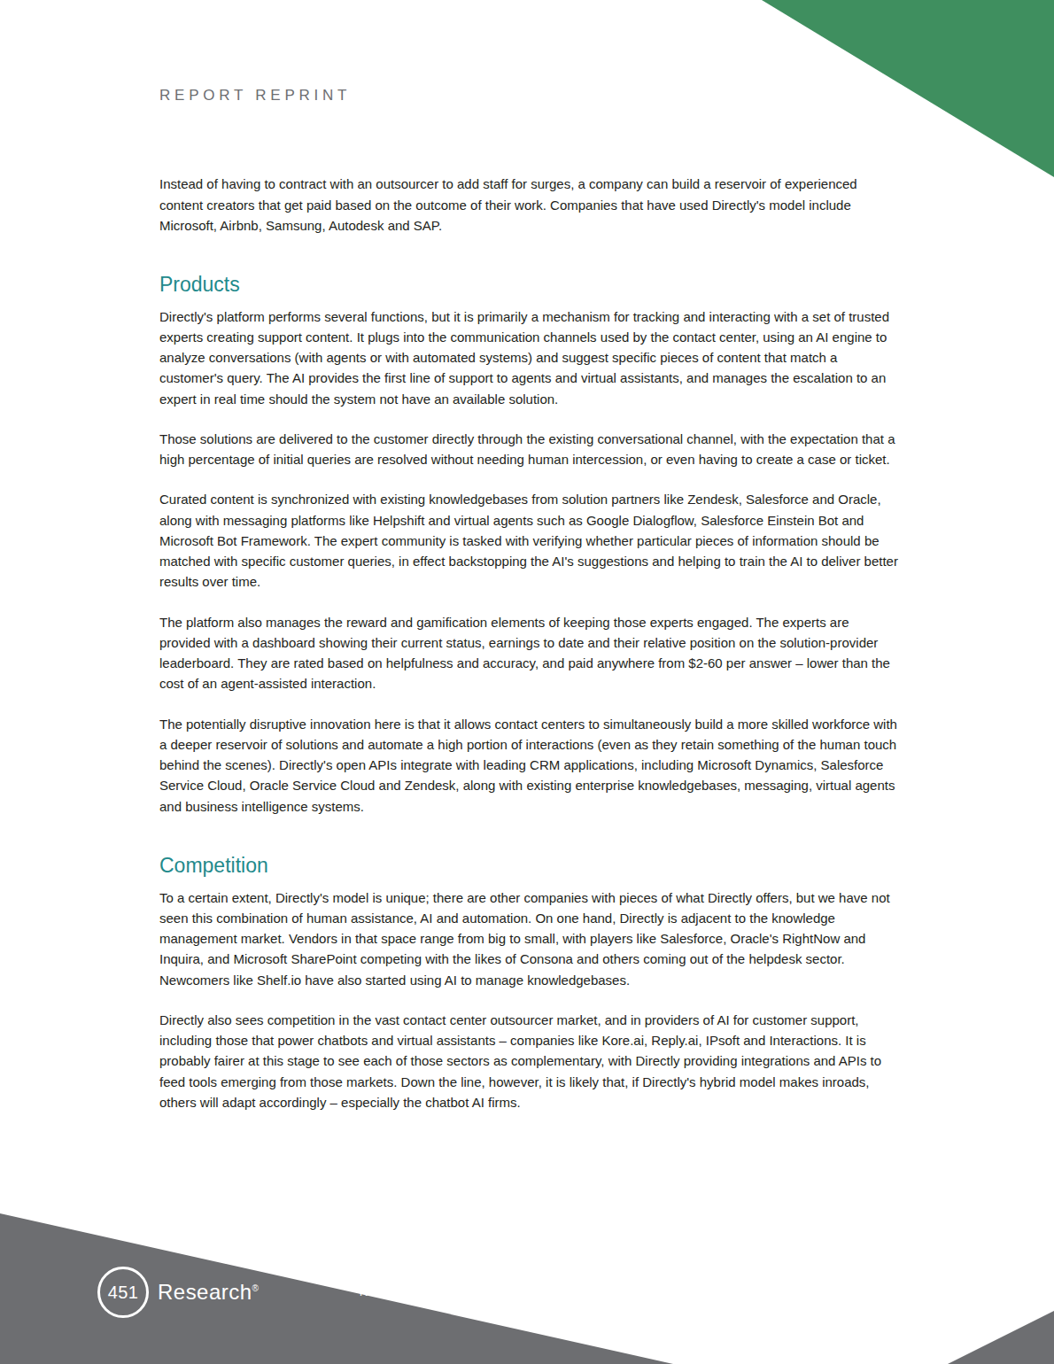Report Reprint
Instead of having to contract with an outsourcer to add staff for surges, a company can build a reservoir of experienced content creators that get paid based on the outcome of their work. Companies that have used Directly's model include Microsoft, Airbnb, Samsung, Autodesk and SAP.
Products
Directly's platform performs several functions, but it is primarily a mechanism for tracking and interacting with a set of trusted experts creating support content. It plugs into the communication channels used by the contact center, using an AI engine to analyze conversations (with agents or with automated systems) and suggest specific pieces of content that match a customer's query. The AI provides the first line of support to agents and virtual assistants, and manages the escalation to an expert in real time should the system not have an available solution.
Those solutions are delivered to the customer directly through the existing conversational channel, with the expectation that a high percentage of initial queries are resolved without needing human intercession, or even having to create a case or ticket.
Curated content is synchronized with existing knowledgebases from solution partners like Zendesk, Salesforce and Oracle, along with messaging platforms like Helpshift and virtual agents such as Google Dialogflow, Salesforce Einstein Bot and Microsoft Bot Framework. The expert community is tasked with verifying whether particular pieces of information should be matched with specific customer queries, in effect backstopping the AI's suggestions and helping to train the AI to deliver better results over time.
The platform also manages the reward and gamification elements of keeping those experts engaged. The experts are provided with a dashboard showing their current status, earnings to date and their relative position on the solution-provider leaderboard. They are rated based on helpfulness and accuracy, and paid anywhere from $2-60 per answer – lower than the cost of an agent-assisted interaction.
The potentially disruptive innovation here is that it allows contact centers to simultaneously build a more skilled workforce with a deeper reservoir of solutions and automate a high portion of interactions (even as they retain something of the human touch behind the scenes). Directly's open APIs integrate with leading CRM applications, including Microsoft Dynamics, Salesforce Service Cloud, Oracle Service Cloud and Zendesk, along with existing enterprise knowledgebases, messaging, virtual agents and business intelligence systems.
Competition
To a certain extent, Directly's model is unique; there are other companies with pieces of what Directly offers, but we have not seen this combination of human assistance, AI and automation. On one hand, Directly is adjacent to the knowledge management market. Vendors in that space range from big to small, with players like Salesforce, Oracle's RightNow and Inquira, and Microsoft SharePoint competing with the likes of Consona and others coming out of the helpdesk sector. Newcomers like Shelf.io have also started using AI to manage knowledgebases.
Directly also sees competition in the vast contact center outsourcer market, and in providers of AI for customer support, including those that power chatbots and virtual assistants – companies like Kore.ai, Reply.ai, IPsoft and Interactions. It is probably fairer at this stage to see each of those sectors as complementary, with Directly providing integrations and APIs to feed tools emerging from those markets. Down the line, however, it is likely that, if Directly's hybrid model makes inroads, others will adapt accordingly – especially the chatbot AI firms.
451
Research®
New York · Boston · San Francisco · Washington DC · London